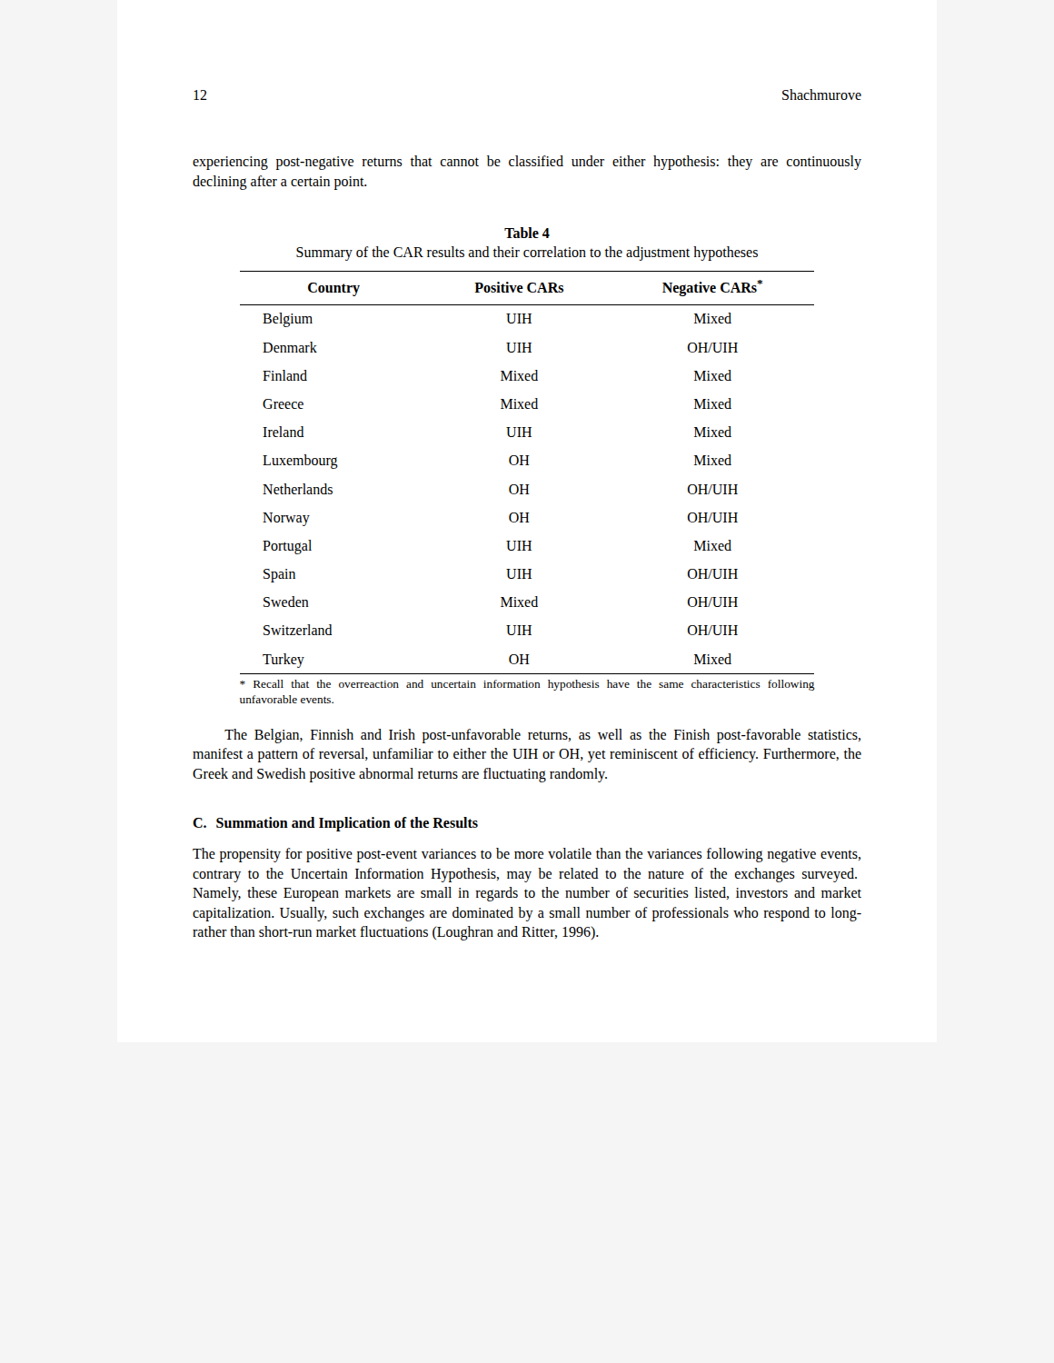12 Shachmurove
experiencing post-negative returns that cannot be classified under either hypothesis: they are continuously declining after a certain point.
Table 4 Summary of the CAR results and their correlation to the adjustment hypotheses
| Country | Positive CARs | Negative CARs * |
| --- | --- | --- |
| Belgium | UIH | Mixed |
| Denmark | UIH | OH/UIH |
| Finland | Mixed | Mixed |
| Greece | Mixed | Mixed |
| Ireland | UIH | Mixed |
| Luxembourg | OH | Mixed |
| Netherlands | OH | OH/UIH |
| Norway | OH | OH/UIH |
| Portugal | UIH | Mixed |
| Spain | UIH | OH/UIH |
| Sweden | Mixed | OH/UIH |
| Switzerland | UIH | OH/UIH |
| Turkey | OH | Mixed |
* Recall that the overreaction and uncertain information hypothesis have the same characteristics following unfavorable events.
The Belgian, Finnish and Irish post-unfavorable returns, as well as the Finish post-favorable statistics, manifest a pattern of reversal, unfamiliar to either the UIH or OH, yet reminiscent of efficiency. Furthermore, the Greek and Swedish positive abnormal returns are fluctuating randomly.
C. Summation and Implication of the Results
The propensity for positive post-event variances to be more volatile than the variances following negative events, contrary to the Uncertain Information Hypothesis, may be related to the nature of the exchanges surveyed. Namely, these European markets are small in regards to the number of securities listed, investors and market capitalization. Usually, such exchanges are dominated by a small number of professionals who respond to long- rather than short-run market fluctuations (Loughran and Ritter, 1996).